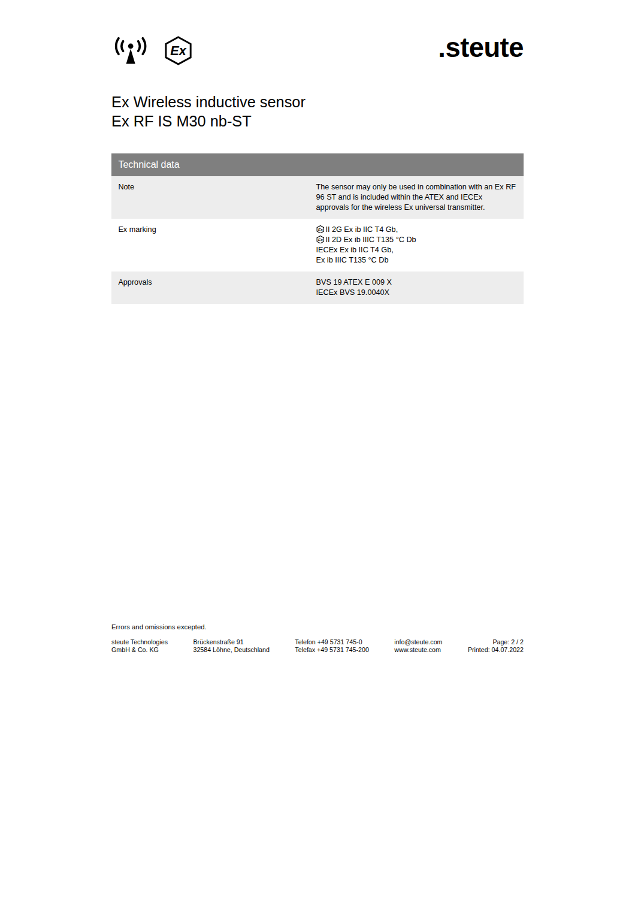Ex
.steute
Ex Wireless inductive sensor
Ex RF IS M30 nb-ST
Technical data
| Note | The sensor may only be used in combination with an Ex RF 96 ST and is included within the ATEX and IECEx approvals for the wireless Ex universal transmitter. |
| Ex marking | Ex II 2G Ex ib IIC T4 Gb, Ex II 2D Ex ib IIIC T135 °C Db IECEx Ex ib IIC T4 Gb, Ex ib IIIC T135 °C Db |
| Approvals | BVS 19 ATEX E 009 X IECEx BVS 19.0040X |
Errors and omissions excepted.
steute Technologies
GmbH & Co. KG
Brückenstraße 91
32584 Löhne, Deutschland
Telefon +49 5731 745-0
Telefax +49 5731 745-200
info@steute.com
www.steute.com
Page: 2 / 2
Printed: 04.07.2022